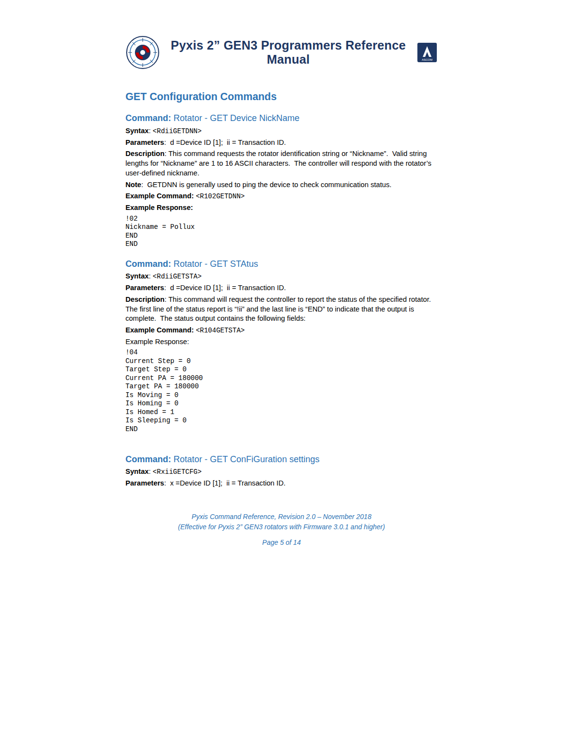Pyxis 2” GEN3 Programmers Reference Manual
ASCOM
GET Configuration Commands
Command: Rotator - GET Device NickName
Syntax: <RdiiGETDNN>
Parameters: d =Device ID [1]; ii = Transaction ID.
Description: This command requests the rotator identification string or “Nickname”. Valid string lengths for “Nickname” are 1 to 16 ASCII characters. The controller will respond with the rotator’s user-defined nickname.
Note: GETDNN is generally used to ping the device to check communication status.
Example Command: <R102GETDNN>
Example Response:
!02
Nickname = Pollux
END
END
Command: Rotator - GET STAtus
Syntax: <RdiiGETSTA>
Parameters: d =Device ID [1]; ii = Transaction ID.
Description: This command will request the controller to report the status of the specified rotator. The first line of the status report is “!ii” and the last line is “END” to indicate that the output is complete. The status output contains the following fields:
Example Command: <R104GETSTA>
Example Response:
!04
Current Step = 0
Target Step = 0
Current PA = 180000
Target PA = 180000
Is Moving = 0
Is Homing = 0
Is Homed = 1
Is Sleeping = 0
END
Command: Rotator - GET ConFiGuration settings
Syntax: <RxiiGETCFG>
Parameters: x =Device ID [1]; ii = Transaction ID.
Pyxis Command Reference, Revision 2.0 – November 2018
(Effective for Pyxis 2” GEN3 rotators with Firmware 3.0.1 and higher)
Page 5 of 14